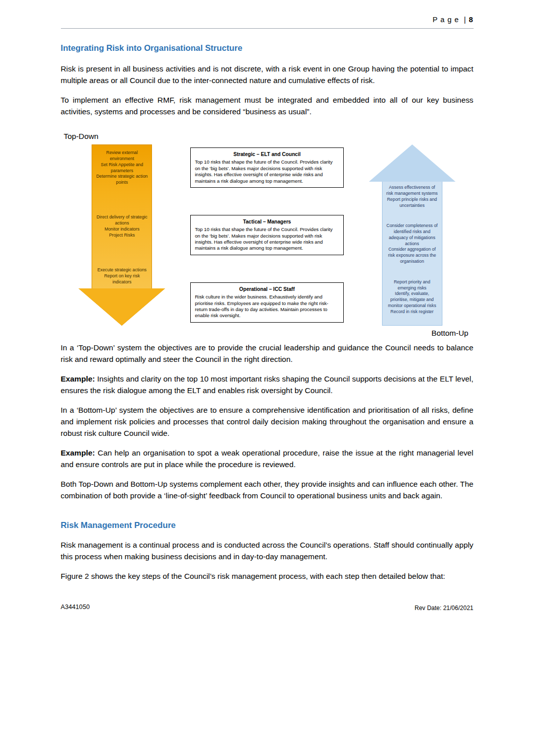P a g e | 8
Integrating Risk into Organisational Structure
Risk is present in all business activities and is not discrete, with a risk event in one Group having the potential to impact multiple areas or all Council due to the inter-connected nature and cumulative effects of risk.
To implement an effective RMF, risk management must be integrated and embedded into all of our key business activities, systems and processes and be considered “business as usual”.
Top-Down
Review external environment
Set Risk Appetite and parameters
Determine strategic action points
Direct delivery of strategic actions
Monitor indicators
Project Risks
Execute strategic actions
Report on key risk indicators
Strategic – ELT and Council Top 10 risks that shape the future of the Council. Provides clarity on the ‘big bets’. Makes major decisions supported with risk insights. Has effective oversight of enterprise wide risks and maintains a risk dialogue among top management.
Tactical – Managers Top 10 risks that shape the future of the Council. Provides clarity on the ‘big bets’. Makes major decisions supported with risk insights. Has effective oversight of enterprise wide risks and maintains a risk dialogue among top management.
Operational – ICC Staff Risk culture in the wider business. Exhaustively identify and prioritise risks. Employees are equipped to make the right risk-return trade-offs in day to day activities. Maintain processes to enable risk oversight.
Assess effectiveness of risk management systems
Report principle risks and uncertainties
Consider completeness of identified risks and adequacy of mitigations actions
Consider aggregation of risk exposure across the organisation
Report priority and emerging risks
Identify, evaluate, prioritise, mitigate and monitor operational risks
Record in risk register
Bottom-Up
In a ‘Top-Down’ system the objectives are to provide the crucial leadership and guidance the Council needs to balance risk and reward optimally and steer the Council in the right direction.
Example: Insights and clarity on the top 10 most important risks shaping the Council supports decisions at the ELT level, ensures the risk dialogue among the ELT and enables risk oversight by Council.
In a ‘Bottom-Up’ system the objectives are to ensure a comprehensive identification and prioritisation of all risks, define and implement risk policies and processes that control daily decision making throughout the organisation and ensure a robust risk culture Council wide.
Example: Can help an organisation to spot a weak operational procedure, raise the issue at the right managerial level and ensure controls are put in place while the procedure is reviewed.
Both Top-Down and Bottom-Up systems complement each other, they provide insights and can influence each other. The combination of both provide a ‘line-of-sight’ feedback from Council to operational business units and back again.
Risk Management Procedure
Risk management is a continual process and is conducted across the Council’s operations. Staff should continually apply this process when making business decisions and in day-to-day management.
Figure 2 shows the key steps of the Council’s risk management process, with each step then detailed below that:
A3441050
Rev Date: 21/06/2021